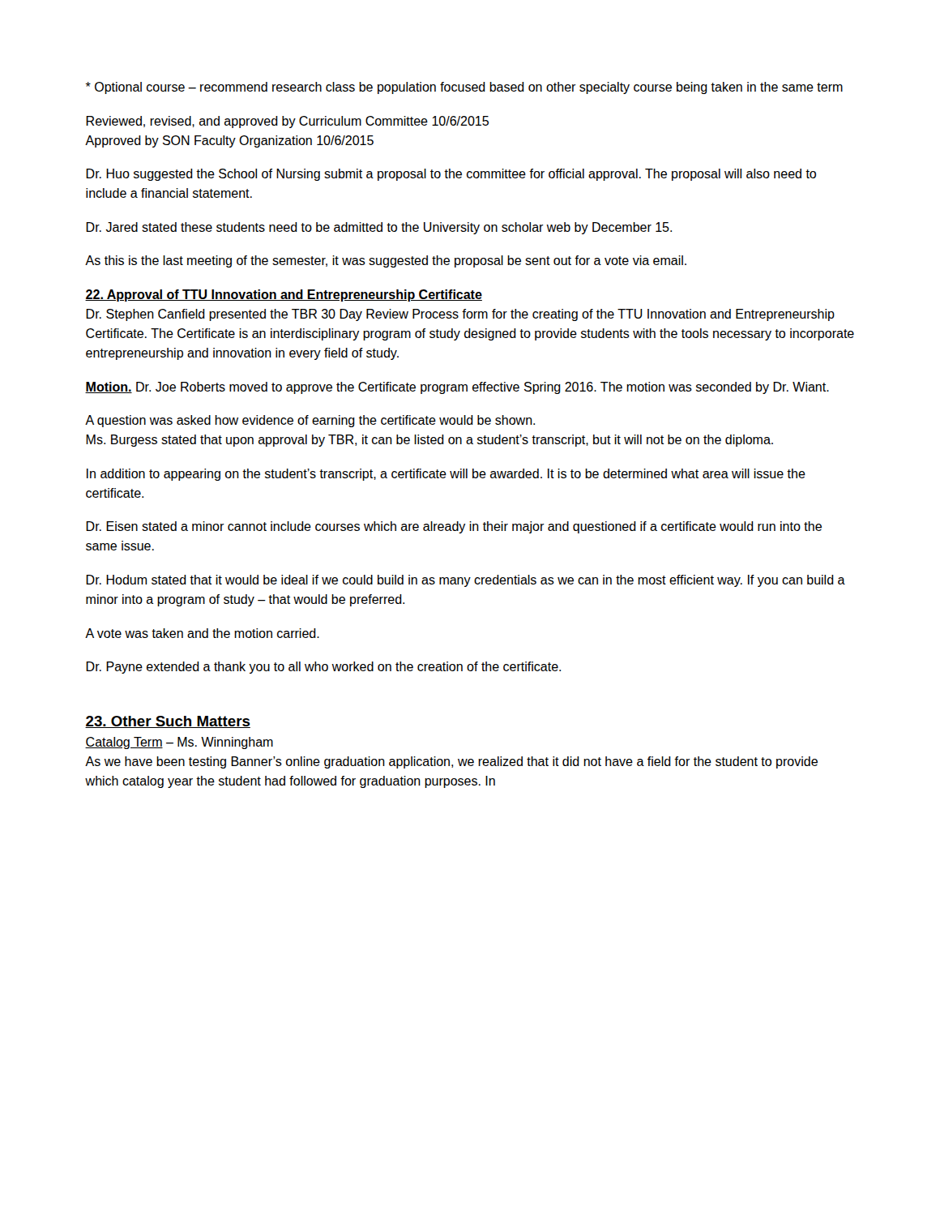* Optional course – recommend research class be population focused based on other specialty course being taken in the same term
Reviewed, revised, and approved by Curriculum Committee 10/6/2015
Approved by SON Faculty Organization 10/6/2015
Dr. Huo suggested the School of Nursing submit a proposal to the committee for official approval. The proposal will also need to include a financial statement.
Dr. Jared stated these students need to be admitted to the University on scholar web by December 15.
As this is the last meeting of the semester, it was suggested the proposal be sent out for a vote via email.
22. Approval of TTU Innovation and Entrepreneurship Certificate
Dr. Stephen Canfield presented the TBR 30 Day Review Process form for the creating of the TTU Innovation and Entrepreneurship Certificate. The Certificate is an interdisciplinary program of study designed to provide students with the tools necessary to incorporate entrepreneurship and innovation in every field of study.
Motion. Dr. Joe Roberts moved to approve the Certificate program effective Spring 2016. The motion was seconded by Dr. Wiant.
A question was asked how evidence of earning the certificate would be shown.
Ms. Burgess stated that upon approval by TBR, it can be listed on a student’s transcript, but it will not be on the diploma.
In addition to appearing on the student’s transcript, a certificate will be awarded. It is to be determined what area will issue the certificate.
Dr. Eisen stated a minor cannot include courses which are already in their major and questioned if a certificate would run into the same issue.
Dr. Hodum stated that it would be ideal if we could build in as many credentials as we can in the most efficient way. If you can build a minor into a program of study – that would be preferred.
A vote was taken and the motion carried.
Dr. Payne extended a thank you to all who worked on the creation of the certificate.
23. Other Such Matters
Catalog Term – Ms. Winningham
As we have been testing Banner’s online graduation application, we realized that it did not have a field for the student to provide which catalog year the student had followed for graduation purposes. In